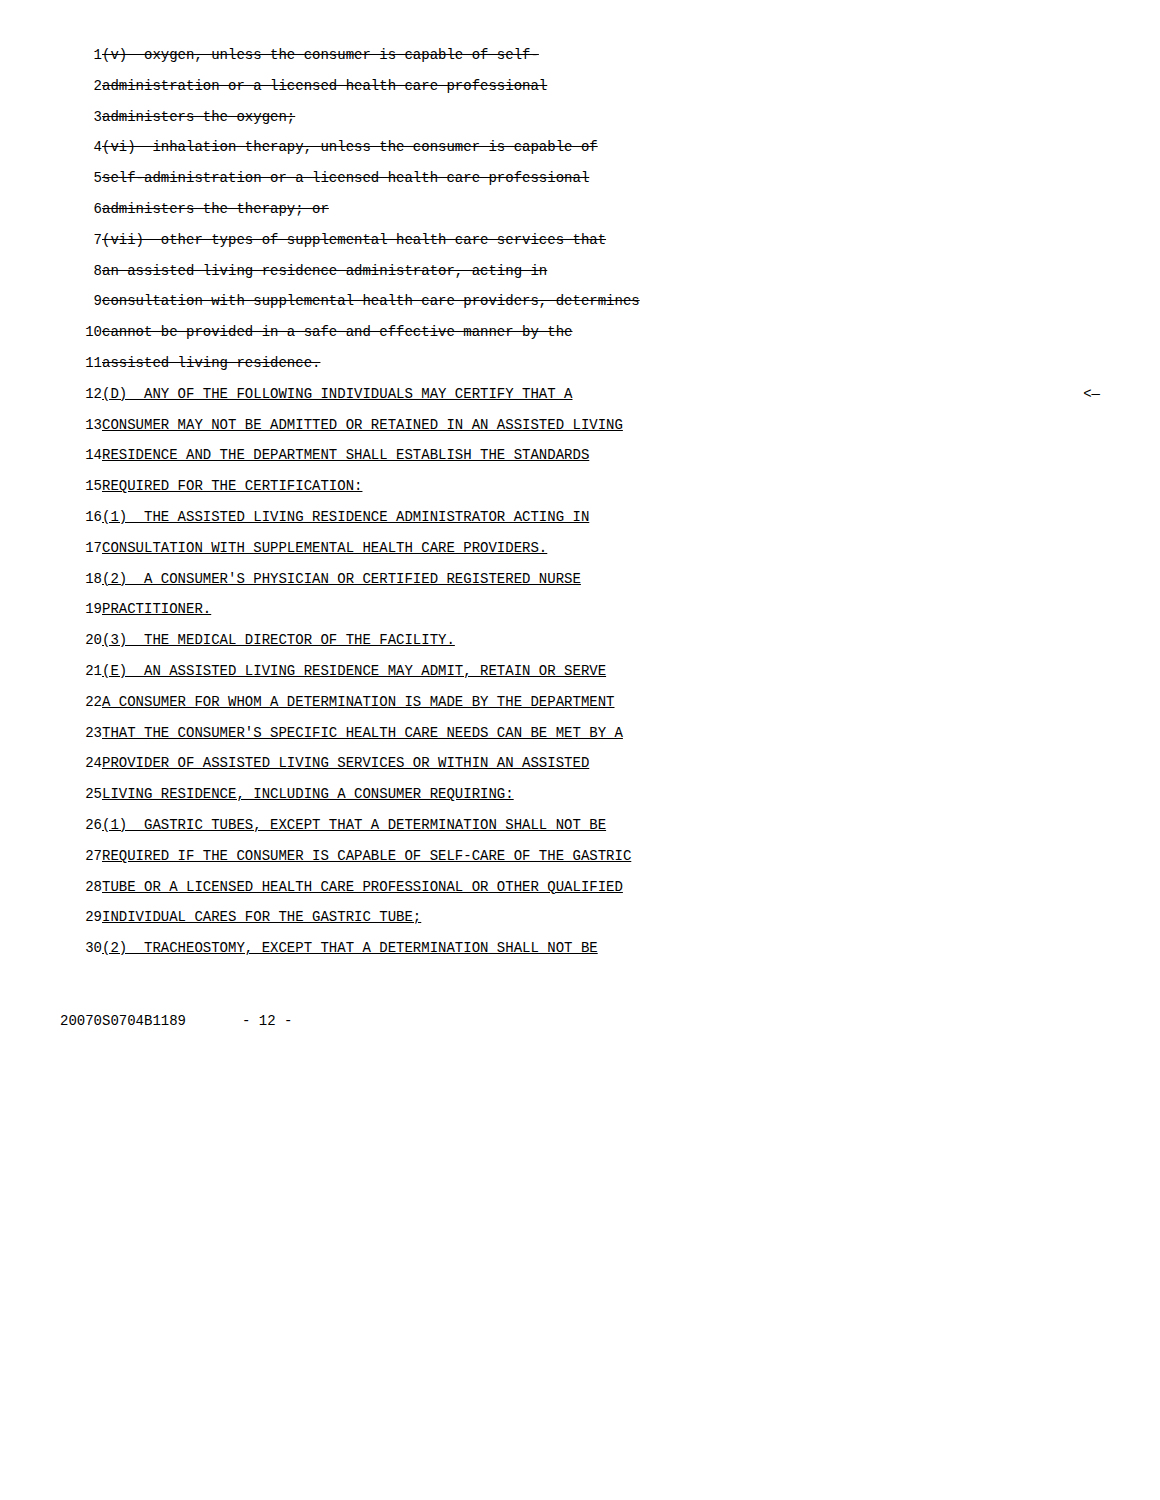| 1 | (v) oxygen, unless the consumer is capable of self- | |
| 2 | administration or a licensed health care professional | |
| 3 | administers the oxygen; | |
| 4 | (vi) inhalation therapy, unless the consumer is capable of | |
| 5 | self-administration or a licensed health care professional | |
| 6 | administers the therapy; or | |
| 7 | (vii) other types of supplemental health care services that | |
| 8 | an assisted living residence administrator, acting in | |
| 9 | consultation with supplemental health care providers, determines | |
| 10 | cannot be provided in a safe and effective manner by the | |
| 11 | assisted living residence. | |
| 12 | (D) ANY OF THE FOLLOWING INDIVIDUALS MAY CERTIFY THAT A | <— |
| 13 | CONSUMER MAY NOT BE ADMITTED OR RETAINED IN AN ASSISTED LIVING | |
| 14 | RESIDENCE AND THE DEPARTMENT SHALL ESTABLISH THE STANDARDS | |
| 15 | REQUIRED FOR THE CERTIFICATION: | |
| 16 | (1) THE ASSISTED LIVING RESIDENCE ADMINISTRATOR ACTING IN | |
| 17 | CONSULTATION WITH SUPPLEMENTAL HEALTH CARE PROVIDERS. | |
| 18 | (2) A CONSUMER'S PHYSICIAN OR CERTIFIED REGISTERED NURSE | |
| 19 | PRACTITIONER. | |
| 20 | (3) THE MEDICAL DIRECTOR OF THE FACILITY. | |
| 21 | (E) AN ASSISTED LIVING RESIDENCE MAY ADMIT, RETAIN OR SERVE | |
| 22 | A CONSUMER FOR WHOM A DETERMINATION IS MADE BY THE DEPARTMENT | |
| 23 | THAT THE CONSUMER'S SPECIFIC HEALTH CARE NEEDS CAN BE MET BY A | |
| 24 | PROVIDER OF ASSISTED LIVING SERVICES OR WITHIN AN ASSISTED | |
| 25 | LIVING RESIDENCE, INCLUDING A CONSUMER REQUIRING: | |
| 26 | (1) GASTRIC TUBES, EXCEPT THAT A DETERMINATION SHALL NOT BE | |
| 27 | REQUIRED IF THE CONSUMER IS CAPABLE OF SELF-CARE OF THE GASTRIC | |
| 28 | TUBE OR A LICENSED HEALTH CARE PROFESSIONAL OR OTHER QUALIFIED | |
| 29 | INDIVIDUAL CARES FOR THE GASTRIC TUBE; | |
| 30 | (2) TRACHEOSTOMY, EXCEPT THAT A DETERMINATION SHALL NOT BE | |
20070S0704B1189- 12 -